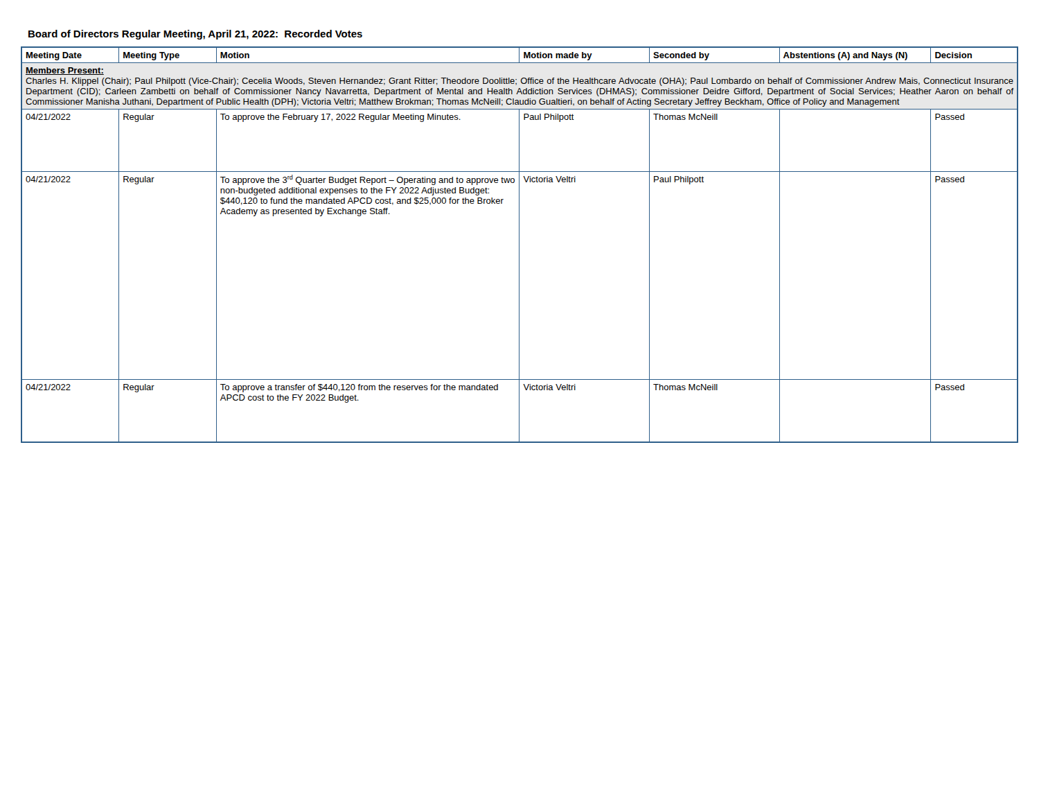Board of Directors Regular Meeting, April 21, 2022: Recorded Votes
| Meeting Date | Meeting Type | Motion | Motion made by | Seconded by | Abstentions (A) and Nays (N) | Decision |
| --- | --- | --- | --- | --- | --- | --- |
| Members Present: Charles H. Klippel (Chair); Paul Philpott (Vice-Chair); Cecelia Woods, Steven Hernandez; Grant Ritter; Theodore Doolittle; Office of the Healthcare Advocate (OHA); Paul Lombardo on behalf of Commissioner Andrew Mais, Connecticut Insurance Department (CID); Carleen Zambetti on behalf of Commissioner Nancy Navarretta, Department of Mental and Health Addiction Services (DHMAS); Commissioner Deidre Gifford, Department of Social Services; Heather Aaron on behalf of Commissioner Manisha Juthani, Department of Public Health (DPH); Victoria Veltri; Matthew Brokman; Thomas McNeill; Claudio Gualtieri, on behalf of Acting Secretary Jeffrey Beckham, Office of Policy and Management |
| 04/21/2022 | Regular | To approve the February 17, 2022 Regular Meeting Minutes. | Paul Philpott | Thomas McNeill | | Passed |
| 04/21/2022 | Regular | To approve the 3 rd Quarter Budget Report – Operating and to approve two non-budgeted additional expenses to the FY 2022 Adjusted Budget: $440,120 to fund the mandated APCD cost, and $25,000 for the Broker Academy as presented by Exchange Staff. | Victoria Veltri | Paul Philpott | | Passed |
| 04/21/2022 | Regular | To approve a transfer of $440,120 from the reserves for the mandated APCD cost to the FY 2022 Budget. | Victoria Veltri | Thomas McNeill | | Passed |